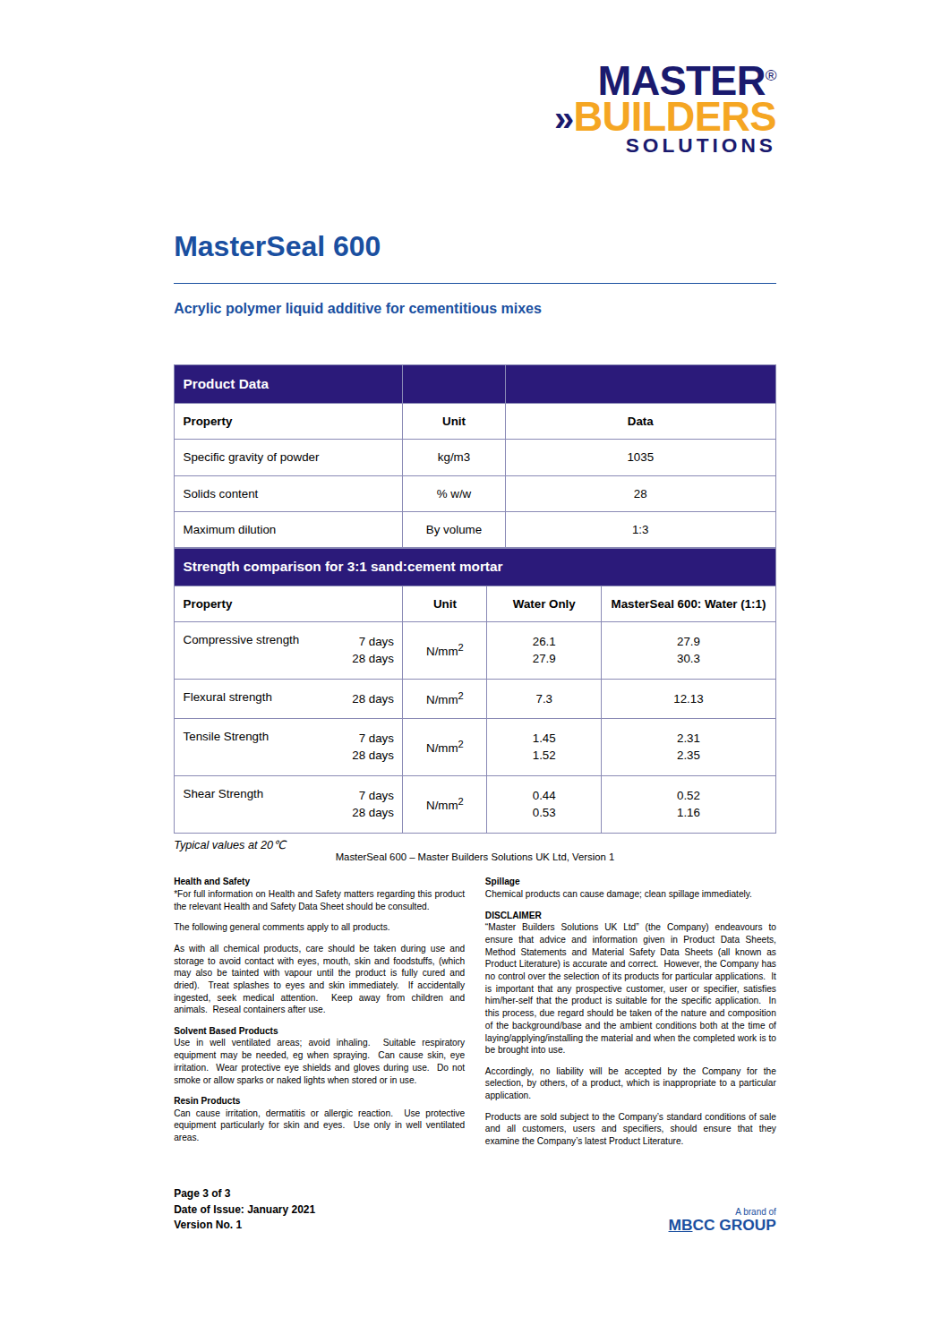MASTER®
»BUILDERS
SOLUTIONS
MasterSeal 600
Acrylic polymer liquid additive for cementitious mixes
| Product Data | | |
| --- | --- | --- |
| Property | Unit | Data |
| Specific gravity of powder | kg/m3 | 1035 |
| Solids content | % w/w | 28 |
| Maximum dilution | By volume | 1:3 |
| Strength comparison for 3:1 sand:cement mortar |
| --- |
| Property | Unit | Water Only | MasterSeal 600: Water (1:1) |
| Compressive strength 7 days 28 days | N/mm 2 | 26.1 27.9 | 27.9 30.3 |
| Flexural strength 28 days | N/mm 2 | 7.3 | 12.13 |
| Tensile Strength 7 days 28 days | N/mm 2 | 1.45 1.52 | 2.31 2.35 |
| Shear Strength 7 days 28 days | N/mm 2 | 0.44 0.53 | 0.52 1.16 |
Typical values at 20℃
MasterSeal 600 – Master Builders Solutions UK Ltd, Version 1
Health and Safety
*For full information on Health and Safety matters regarding this product the relevant Health and Safety Data Sheet should be consulted.
The following general comments apply to all products.
As with all chemical products, care should be taken during use and storage to avoid contact with eyes, mouth, skin and foodstuffs, (which may also be tainted with vapour until the product is fully cured and dried). Treat splashes to eyes and skin immediately. If accidentally ingested, seek medical attention. Keep away from children and animals. Reseal containers after use.
Solvent Based Products
Use in well ventilated areas; avoid inhaling. Suitable respiratory equipment may be needed, eg when spraying. Can cause skin, eye irritation. Wear protective eye shields and gloves during use. Do not smoke or allow sparks or naked lights when stored or in use.
Resin Products
Can cause irritation, dermatitis or allergic reaction. Use protective equipment particularly for skin and eyes. Use only in well ventilated areas.
Spillage
Chemical products can cause damage; clean spillage immediately.
DISCLAIMER
“Master Builders Solutions UK Ltd” (the Company) endeavours to ensure that advice and information given in Product Data Sheets, Method Statements and Material Safety Data Sheets (all known as Product Literature) is accurate and correct. However, the Company has no control over the selection of its products for particular applications. It is important that any prospective customer, user or specifier, satisfies him/her-self that the product is suitable for the specific application. In this process, due regard should be taken of the nature and composition of the background/base and the ambient conditions both at the time of laying/applying/installing the material and when the completed work is to be brought into use.
Accordingly, no liability will be accepted by the Company for the selection, by others, of a product, which is inappropriate to a particular application.
Products are sold subject to the Company’s standard conditions of sale and all customers, users and specifiers, should ensure that they examine the Company’s latest Product Literature.
Page 3 of 3
Date of Issue: January 2021
Version No. 1
A brand of
MBCC GROUP